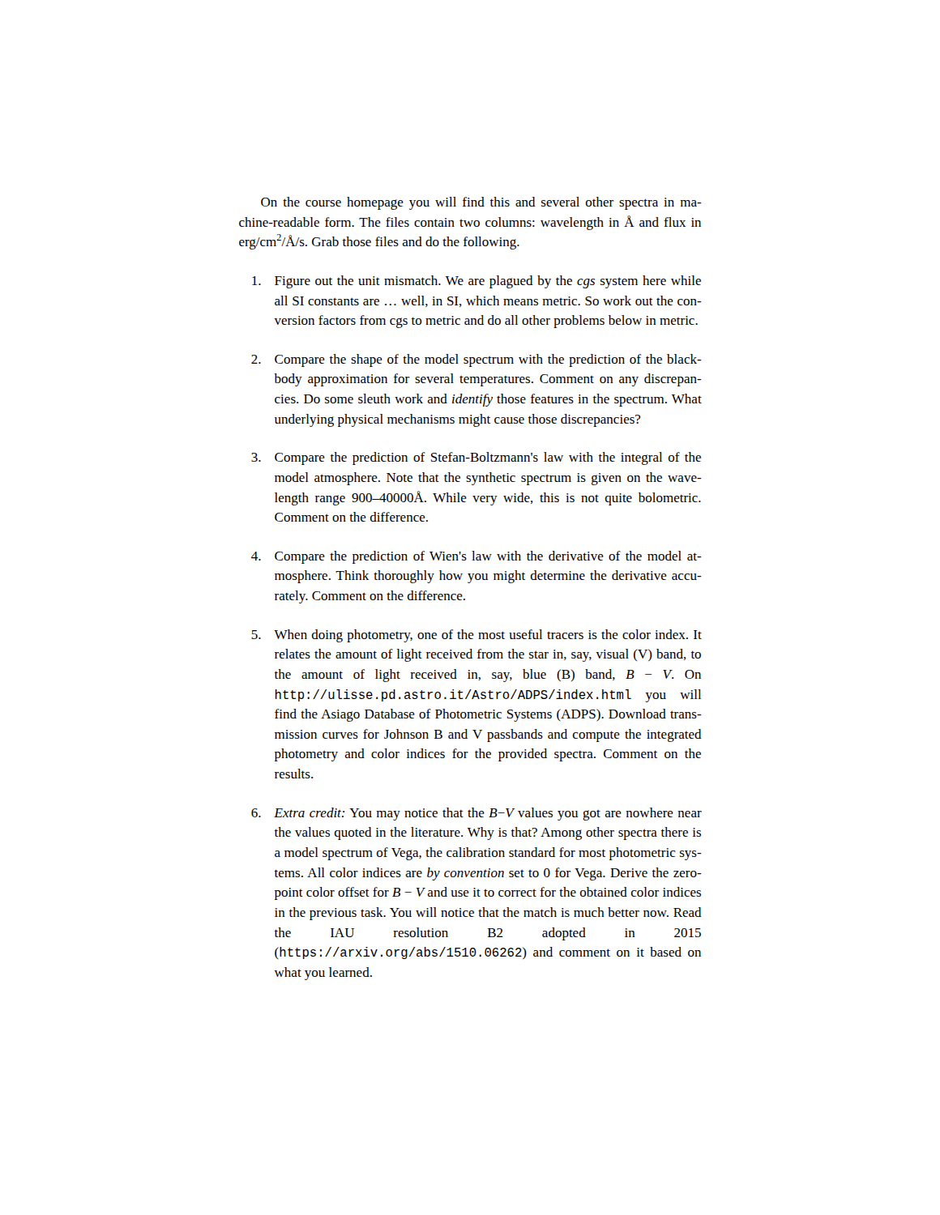On the course homepage you will find this and several other spectra in machine-readable form. The files contain two columns: wavelength in Å and flux in erg/cm2/Å/s. Grab those files and do the following.
Figure out the unit mismatch. We are plagued by the cgs system here while all SI constants are … well, in SI, which means metric. So work out the conversion factors from cgs to metric and do all other problems below in metric.
Compare the shape of the model spectrum with the prediction of the blackbody approximation for several temperatures. Comment on any discrepancies. Do some sleuth work and identify those features in the spectrum. What underlying physical mechanisms might cause those discrepancies?
Compare the prediction of Stefan-Boltzmann's law with the integral of the model atmosphere. Note that the synthetic spectrum is given on the wavelength range 900–40000Å. While very wide, this is not quite bolometric. Comment on the difference.
Compare the prediction of Wien's law with the derivative of the model atmosphere. Think thoroughly how you might determine the derivative accurately. Comment on the difference.
When doing photometry, one of the most useful tracers is the color index. It relates the amount of light received from the star in, say, visual (V) band, to the amount of light received in, say, blue (B) band, B − V. On http://ulisse.pd.astro.it/Astro/ADPS/index.html you will find the Asiago Database of Photometric Systems (ADPS). Download transmission curves for Johnson B and V passbands and compute the integrated photometry and color indices for the provided spectra. Comment on the results.
Extra credit: You may notice that the B−V values you got are nowhere near the values quoted in the literature. Why is that? Among other spectra there is a model spectrum of Vega, the calibration standard for most photometric systems. All color indices are by convention set to 0 for Vega. Derive the zero-point color offset for B − V and use it to correct for the obtained color indices in the previous task. You will notice that the match is much better now. Read the IAU resolution B2 adopted in 2015 (https://arxiv.org/abs/1510.06262) and comment on it based on what you learned.